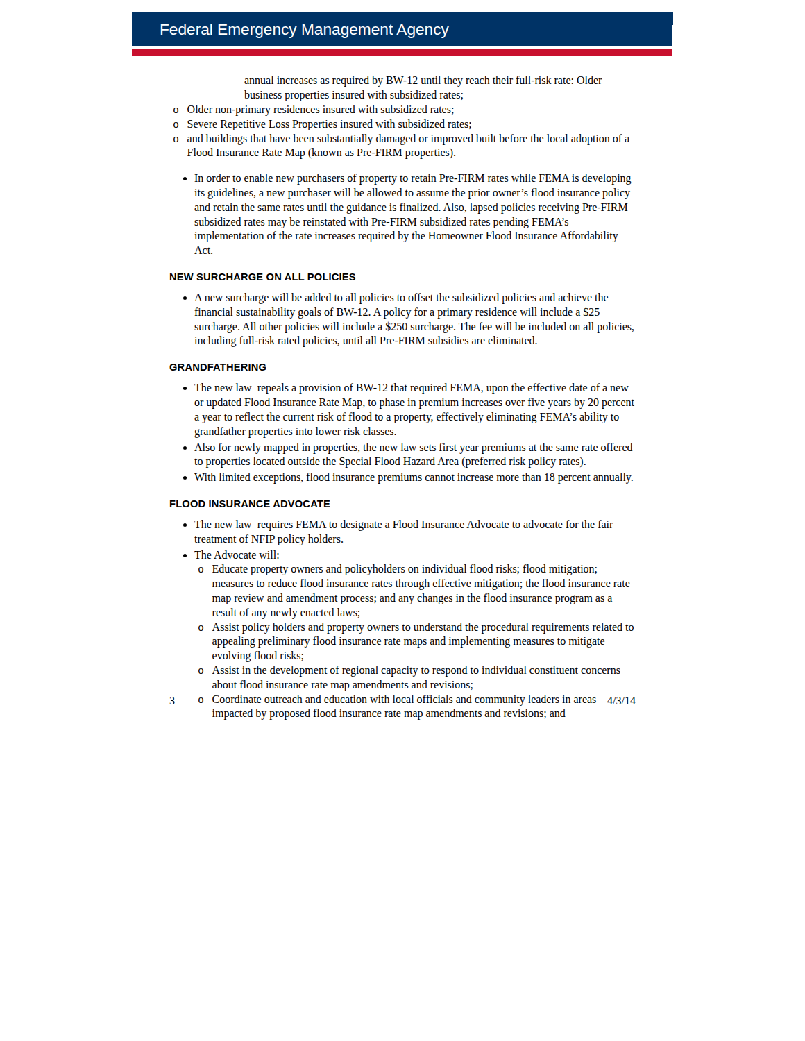Federal Emergency Management Agency
annual increases as required by BW-12 until they reach their full-risk rate: Older business properties insured with subsidized rates;
Older non-primary residences insured with subsidized rates;
Severe Repetitive Loss Properties insured with subsidized rates;
and buildings that have been substantially damaged or improved built before the local adoption of a Flood Insurance Rate Map (known as Pre-FIRM properties).
In order to enable new purchasers of property to retain Pre-FIRM rates while FEMA is developing its guidelines, a new purchaser will be allowed to assume the prior owner’s flood insurance policy and retain the same rates until the guidance is finalized. Also, lapsed policies receiving Pre-FIRM subsidized rates may be reinstated with Pre-FIRM subsidized rates pending FEMA’s implementation of the rate increases required by the Homeowner Flood Insurance Affordability Act.
NEW SURCHARGE ON ALL POLICIES
A new surcharge will be added to all policies to offset the subsidized policies and achieve the financial sustainability goals of BW-12. A policy for a primary residence will include a $25 surcharge. All other policies will include a $250 surcharge. The fee will be included on all policies, including full-risk rated policies, until all Pre-FIRM subsidies are eliminated.
GRANDFATHERING
The new law repeals a provision of BW-12 that required FEMA, upon the effective date of a new or updated Flood Insurance Rate Map, to phase in premium increases over five years by 20 percent a year to reflect the current risk of flood to a property, effectively eliminating FEMA’s ability to grandfather properties into lower risk classes.
Also for newly mapped in properties, the new law sets first year premiums at the same rate offered to properties located outside the Special Flood Hazard Area (preferred risk policy rates).
With limited exceptions, flood insurance premiums cannot increase more than 18 percent annually.
FLOOD INSURANCE ADVOCATE
The new law requires FEMA to designate a Flood Insurance Advocate to advocate for the fair treatment of NFIP policy holders.
The Advocate will:
Educate property owners and policyholders on individual flood risks; flood mitigation; measures to reduce flood insurance rates through effective mitigation; the flood insurance rate map review and amendment process; and any changes in the flood insurance program as a result of any newly enacted laws;
Assist policy holders and property owners to understand the procedural requirements related to appealing preliminary flood insurance rate maps and implementing measures to mitigate evolving flood risks;
Assist in the development of regional capacity to respond to individual constituent concerns about flood insurance rate map amendments and revisions;
Coordinate outreach and education with local officials and community leaders in areas impacted by proposed flood insurance rate map amendments and revisions; and
3 4/3/14